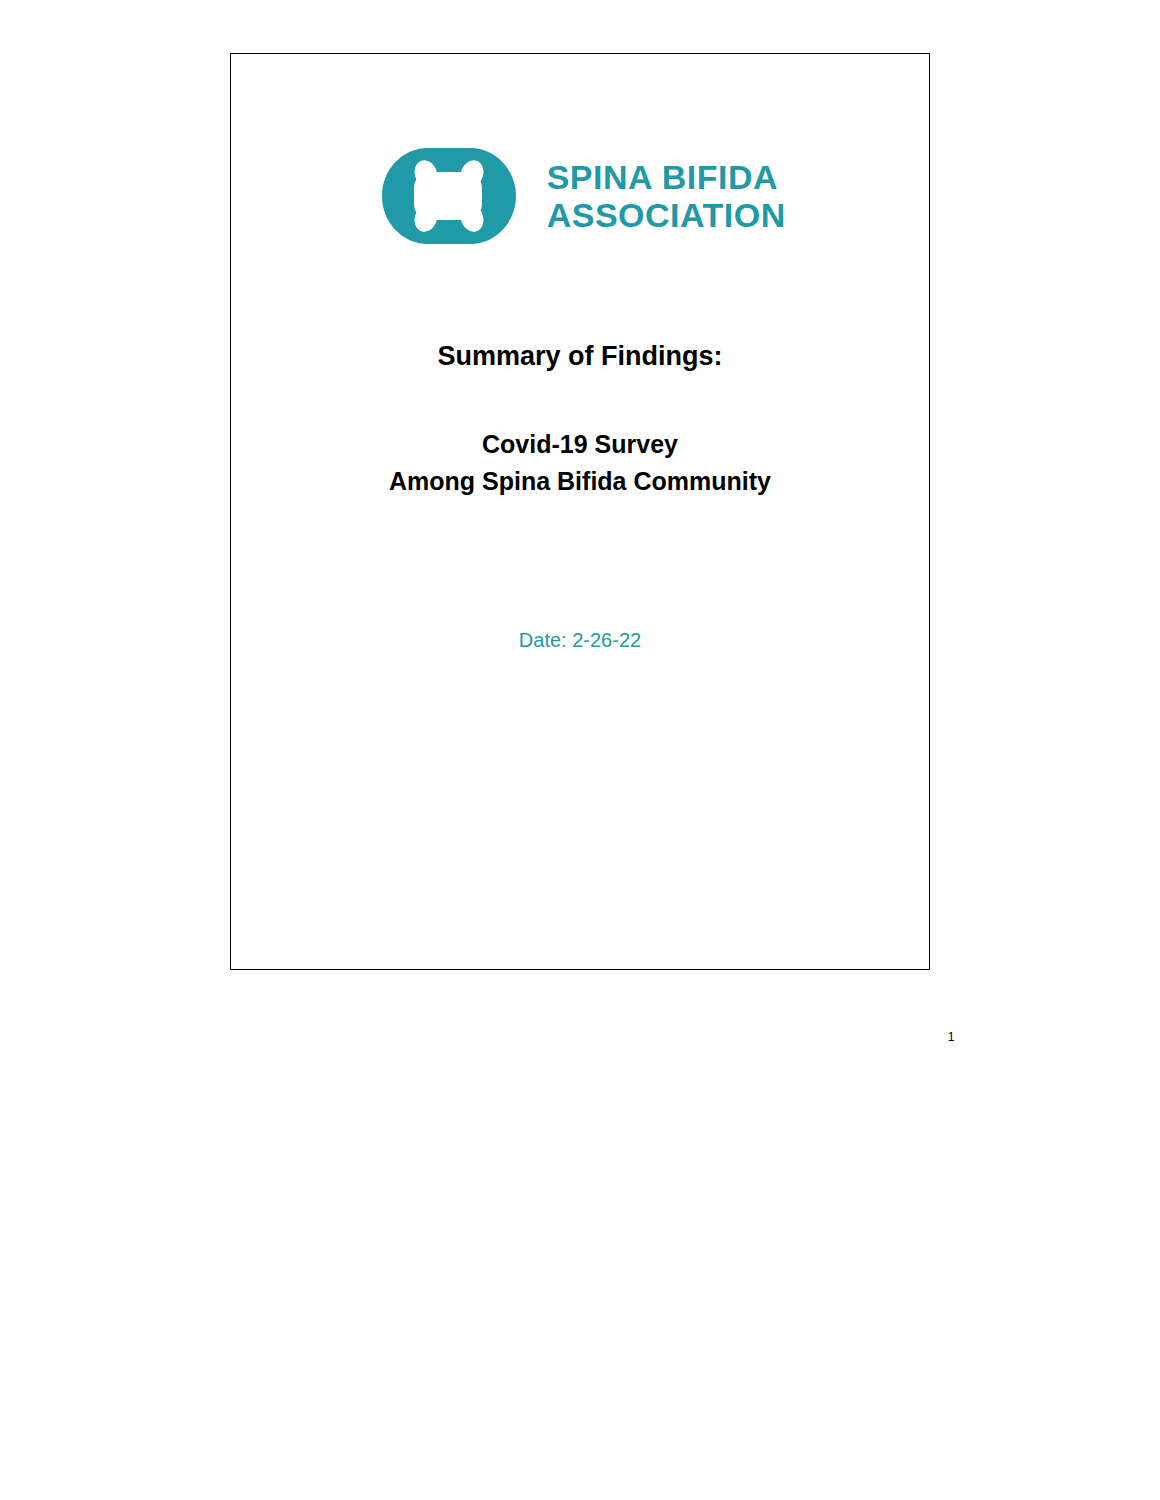SPINA BIFIDA
ASSOCIATION
Summary of Findings:
Covid-19 Survey
Among Spina Bifida Community
Date: 2-26-22
1